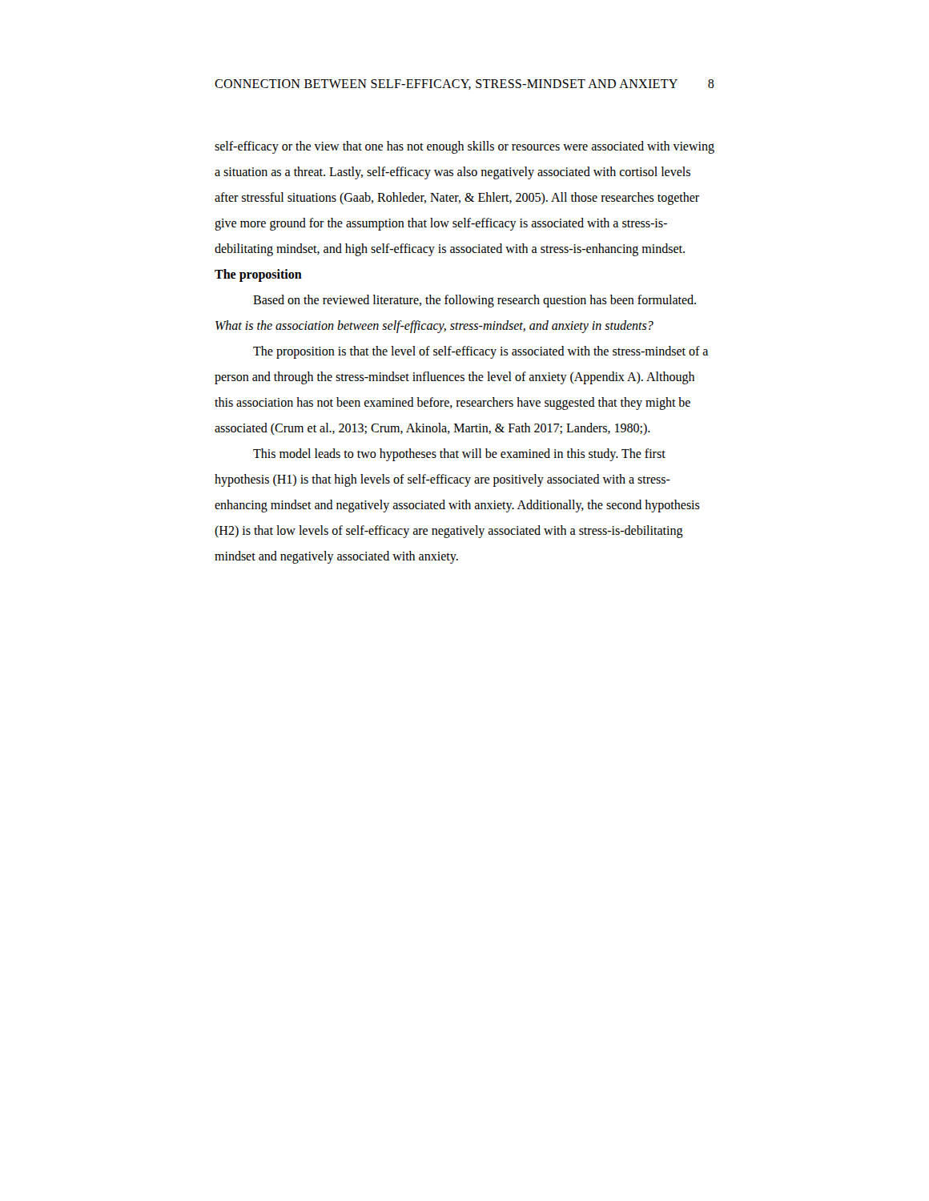Connection between self-efficacy, stress-mindset and anxiety 8
self-efficacy or the view that one has not enough skills or resources were associated with viewing a situation as a threat. Lastly, self-efficacy was also negatively associated with cortisol levels after stressful situations (Gaab, Rohleder, Nater, & Ehlert, 2005). All those researches together give more ground for the assumption that low self-efficacy is associated with a stress-is-debilitating mindset, and high self-efficacy is associated with a stress-is-enhancing mindset.
The proposition
Based on the reviewed literature, the following research question has been formulated. What is the association between self-efficacy, stress-mindset, and anxiety in students?
The proposition is that the level of self-efficacy is associated with the stress-mindset of a person and through the stress-mindset influences the level of anxiety (Appendix A). Although this association has not been examined before, researchers have suggested that they might be associated (Crum et al., 2013; Crum, Akinola, Martin, & Fath 2017; Landers, 1980;).
This model leads to two hypotheses that will be examined in this study. The first hypothesis (H1) is that high levels of self-efficacy are positively associated with a stress-enhancing mindset and negatively associated with anxiety. Additionally, the second hypothesis (H2) is that low levels of self-efficacy are negatively associated with a stress-is-debilitating mindset and negatively associated with anxiety.